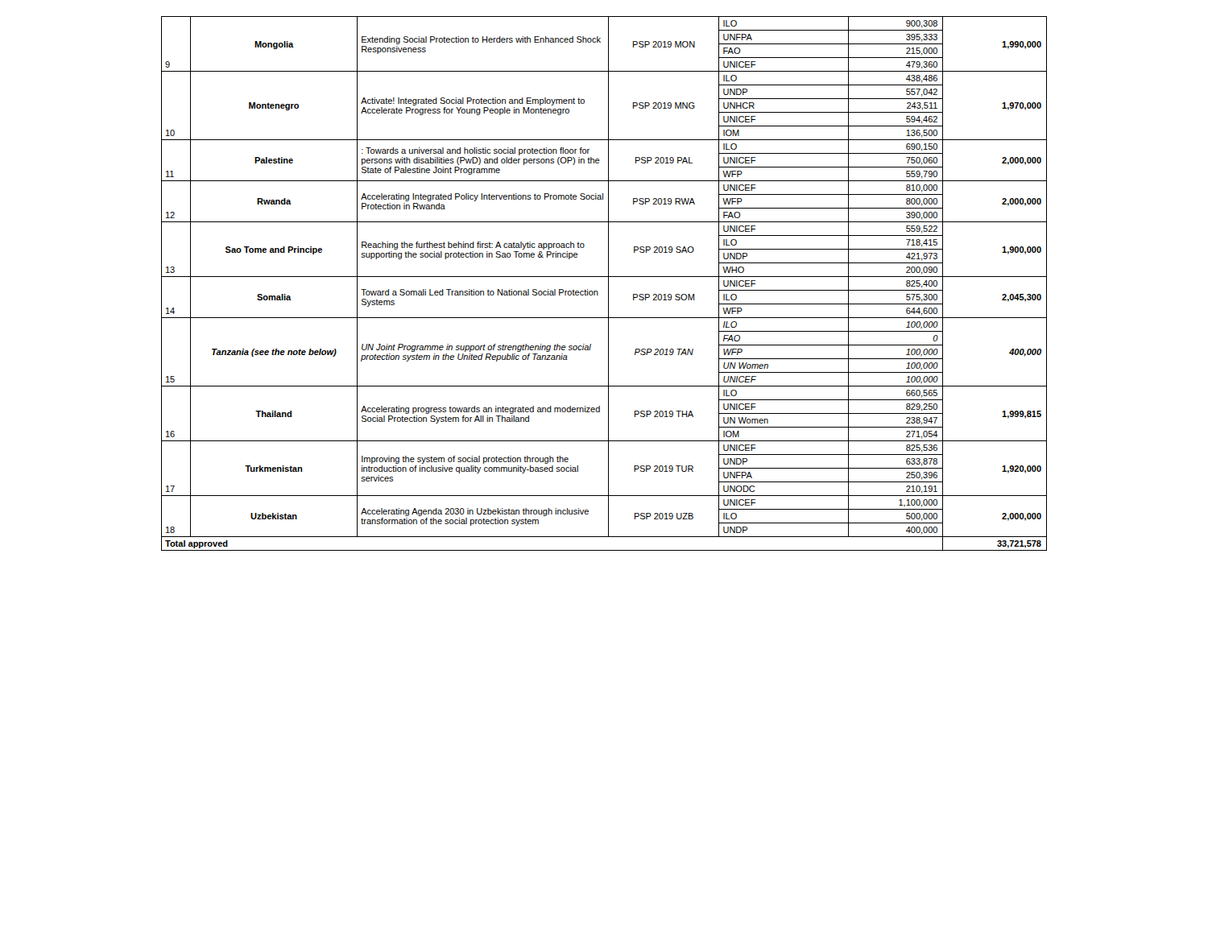| 9 | Mongolia | Extending Social Protection to Herders with Enhanced Shock Responsiveness | PSP 2019 MON | ILO | 900,308 | 1,990,000 |
| UNFPA | 395,333 |
| FAO | 215,000 |
| UNICEF | 479,360 |
| 10 | Montenegro | Activate! Integrated Social Protection and Employment to Accelerate Progress for Young People in Montenegro | PSP 2019 MNG | ILO | 438,486 | 1,970,000 |
| UNDP | 557,042 |
| UNHCR | 243,511 |
| UNICEF | 594,462 |
| IOM | 136,500 |
| 11 | Palestine | : Towards a universal and holistic social protection floor for persons with disabilities (PwD) and older persons (OP) in the State of Palestine Joint Programme | PSP 2019 PAL | ILO | 690,150 | 2,000,000 |
| UNICEF | 750,060 |
| WFP | 559,790 |
| 12 | Rwanda | Accelerating Integrated Policy Interventions to Promote Social Protection in Rwanda | PSP 2019 RWA | UNICEF | 810,000 | 2,000,000 |
| WFP | 800,000 |
| FAO | 390,000 |
| 13 | Sao Tome and Principe | Reaching the furthest behind first: A catalytic approach to supporting the social protection in Sao Tome & Principe | PSP 2019 SAO | UNICEF | 559,522 | 1,900,000 |
| ILO | 718,415 |
| UNDP | 421,973 |
| WHO | 200,090 |
| 14 | Somalia | Toward a Somali Led Transition to National Social Protection Systems | PSP 2019 SOM | UNICEF | 825,400 | 2,045,300 |
| ILO | 575,300 |
| WFP | 644,600 |
| 15 | Tanzania (see the note below) | UN Joint Programme in support of strengthening the social protection system in the United Republic of Tanzania | PSP 2019 TAN | ILO | 100,000 | 400,000 |
| FAO | 0 |
| WFP | 100,000 |
| UN Women | 100,000 |
| UNICEF | 100,000 |
| 16 | Thailand | Accelerating progress towards an integrated and modernized Social Protection System for All in Thailand | PSP 2019 THA | ILO | 660,565 | 1,999,815 |
| UNICEF | 829,250 |
| UN Women | 238,947 |
| IOM | 271,054 |
| 17 | Turkmenistan | Improving the system of social protection through the introduction of inclusive quality community-based social services | PSP 2019 TUR | UNICEF | 825,536 | 1,920,000 |
| UNDP | 633,878 |
| UNFPA | 250,396 |
| UNODC | 210,191 |
| 18 | Uzbekistan | Accelerating Agenda 2030 in Uzbekistan through inclusive transformation of the social protection system | PSP 2019 UZB | UNICEF | 1,100,000 | 2,000,000 |
| ILO | 500,000 |
| UNDP | 400,000 |
| Total approved | 33,721,578 |